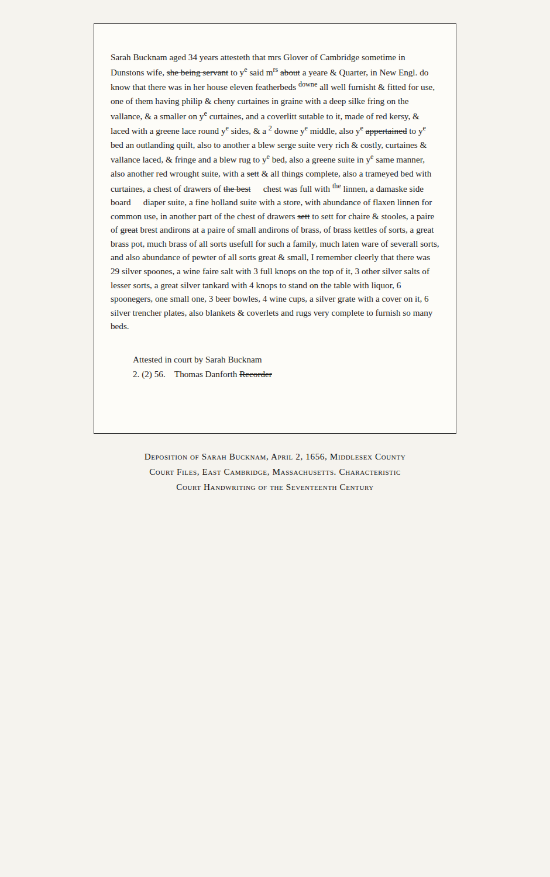Sarah Bucknam aged 34 years attesteth that mrs Glover of Cambridge sometime in Dunstons wife, she being servant to ye said mrs about a yeare & Quarter, in New Engl. do know that there was in her house eleven featherbeds downe all well furnisht & fitted for use, one of them having philip & cheny curtaines in graine with a deep silke fring on the vallance, & a smaller on ye curtaines, and a coverlitt sutable to it, made of red kersy, & laced with a greene lace round ye sides, & a 2 downe ye middle, also ye appertained to ye bed an outlanding quilt, also to another a blew serge suite very rich & costly, curtaines & vallance laced, & fringe and a blew rug to ye bed, also a greene suite in ye same manner, also another red wrought suite, with a sett & all things complete, also a trameyed bed with curtaines, a chest of drawers of the best chest was full with the linnen, a damaske side board diaper suite, a fine holland suite with a store, with abundance of flaxen linnen for common use, in another part of the chest of drawers sett to sett for chaire & stooles, a paire of great brest andirons at a paire of small andirons of brass, of brass kettles of sorts, a great brass pot, much brass of all sorts usefull for such a family, much laten ware of severall sorts, and also abundance of pewter of all sorts great & small, I remember cleerly that there was 29 silver spoones, a wine faire salt with 3 full knops on the top of it, 3 other silver salts of lesser sorts, a great silver tankard with 4 knops to stand on the table with liquor, 6 spoonegers, one small one, 3 beer bowles, 4 wine cups, a silver grate with a cover on it, 6 silver trencher plates, also blankets & coverlets and rugs very complete to furnish so many beds.
Attested in court by Sarah Bucknam
2. (2) 56. Thomas Danforth Recorder
Deposition of Sarah Bucknam, April 2, 1656, Middlesex County
Court Files, East Cambridge, Massachusetts. Characteristic
Court Handwriting of the Seventeenth Century